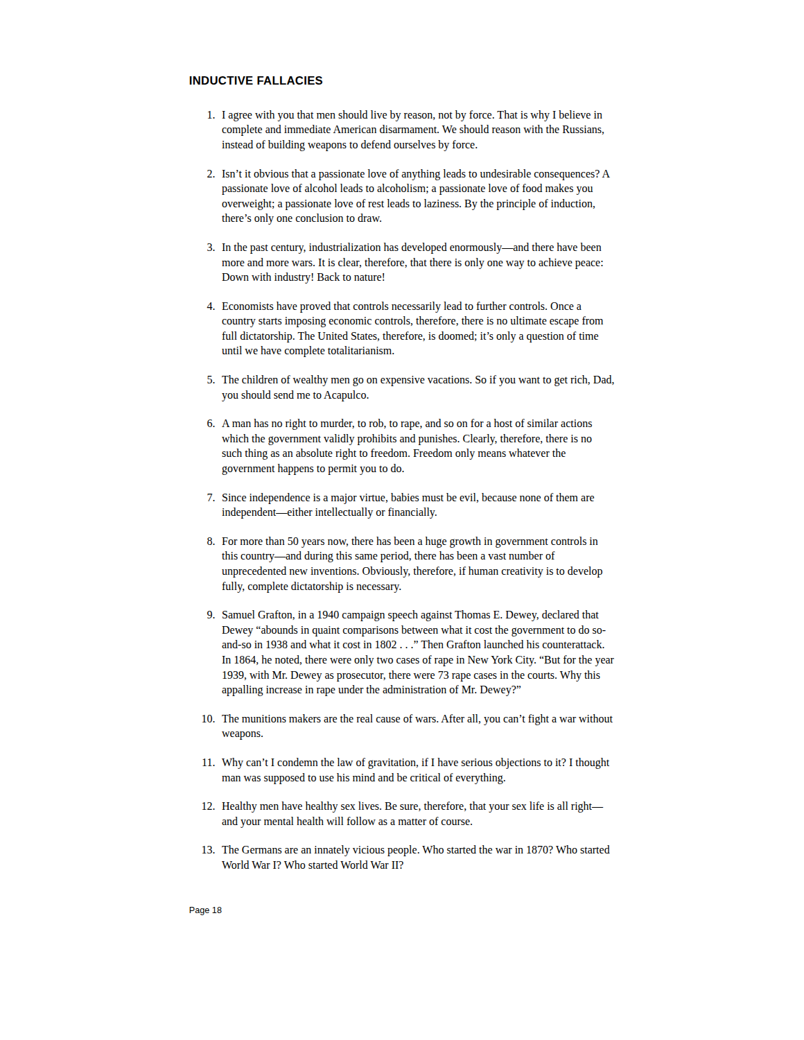INDUCTIVE FALLACIES
I agree with you that men should live by reason, not by force. That is why I believe in complete and immediate American disarmament. We should reason with the Russians, instead of building weapons to defend ourselves by force.
Isn’t it obvious that a passionate love of anything leads to undesirable consequences? A passionate love of alcohol leads to alcoholism; a passionate love of food makes you overweight; a passionate love of rest leads to laziness. By the principle of induction, there’s only one conclusion to draw.
In the past century, industrialization has developed enormously—and there have been more and more wars. It is clear, therefore, that there is only one way to achieve peace: Down with industry! Back to nature!
Economists have proved that controls necessarily lead to further controls. Once a country starts imposing economic controls, therefore, there is no ultimate escape from full dictatorship. The United States, therefore, is doomed; it’s only a question of time until we have complete totalitarianism.
The children of wealthy men go on expensive vacations. So if you want to get rich, Dad, you should send me to Acapulco.
A man has no right to murder, to rob, to rape, and so on for a host of similar actions which the government validly prohibits and punishes. Clearly, therefore, there is no such thing as an absolute right to freedom. Freedom only means whatever the government happens to permit you to do.
Since independence is a major virtue, babies must be evil, because none of them are independent—either intellectually or financially.
For more than 50 years now, there has been a huge growth in government controls in this country—and during this same period, there has been a vast number of unprecedented new inventions. Obviously, therefore, if human creativity is to develop fully, complete dictatorship is necessary.
Samuel Grafton, in a 1940 campaign speech against Thomas E. Dewey, declared that Dewey “abounds in quaint comparisons between what it cost the government to do so-and-so in 1938 and what it cost in 1802 . . .” Then Grafton launched his counterattack. In 1864, he noted, there were only two cases of rape in New York City. “But for the year 1939, with Mr. Dewey as prosecutor, there were 73 rape cases in the courts. Why this appalling increase in rape under the administration of Mr. Dewey?”
The munitions makers are the real cause of wars. After all, you can’t fight a war without weapons.
Why can’t I condemn the law of gravitation, if I have serious objections to it? I thought man was supposed to use his mind and be critical of everything.
Healthy men have healthy sex lives. Be sure, therefore, that your sex life is all right—and your mental health will follow as a matter of course.
The Germans are an innately vicious people. Who started the war in 1870? Who started World War I? Who started World War II?
Page 18